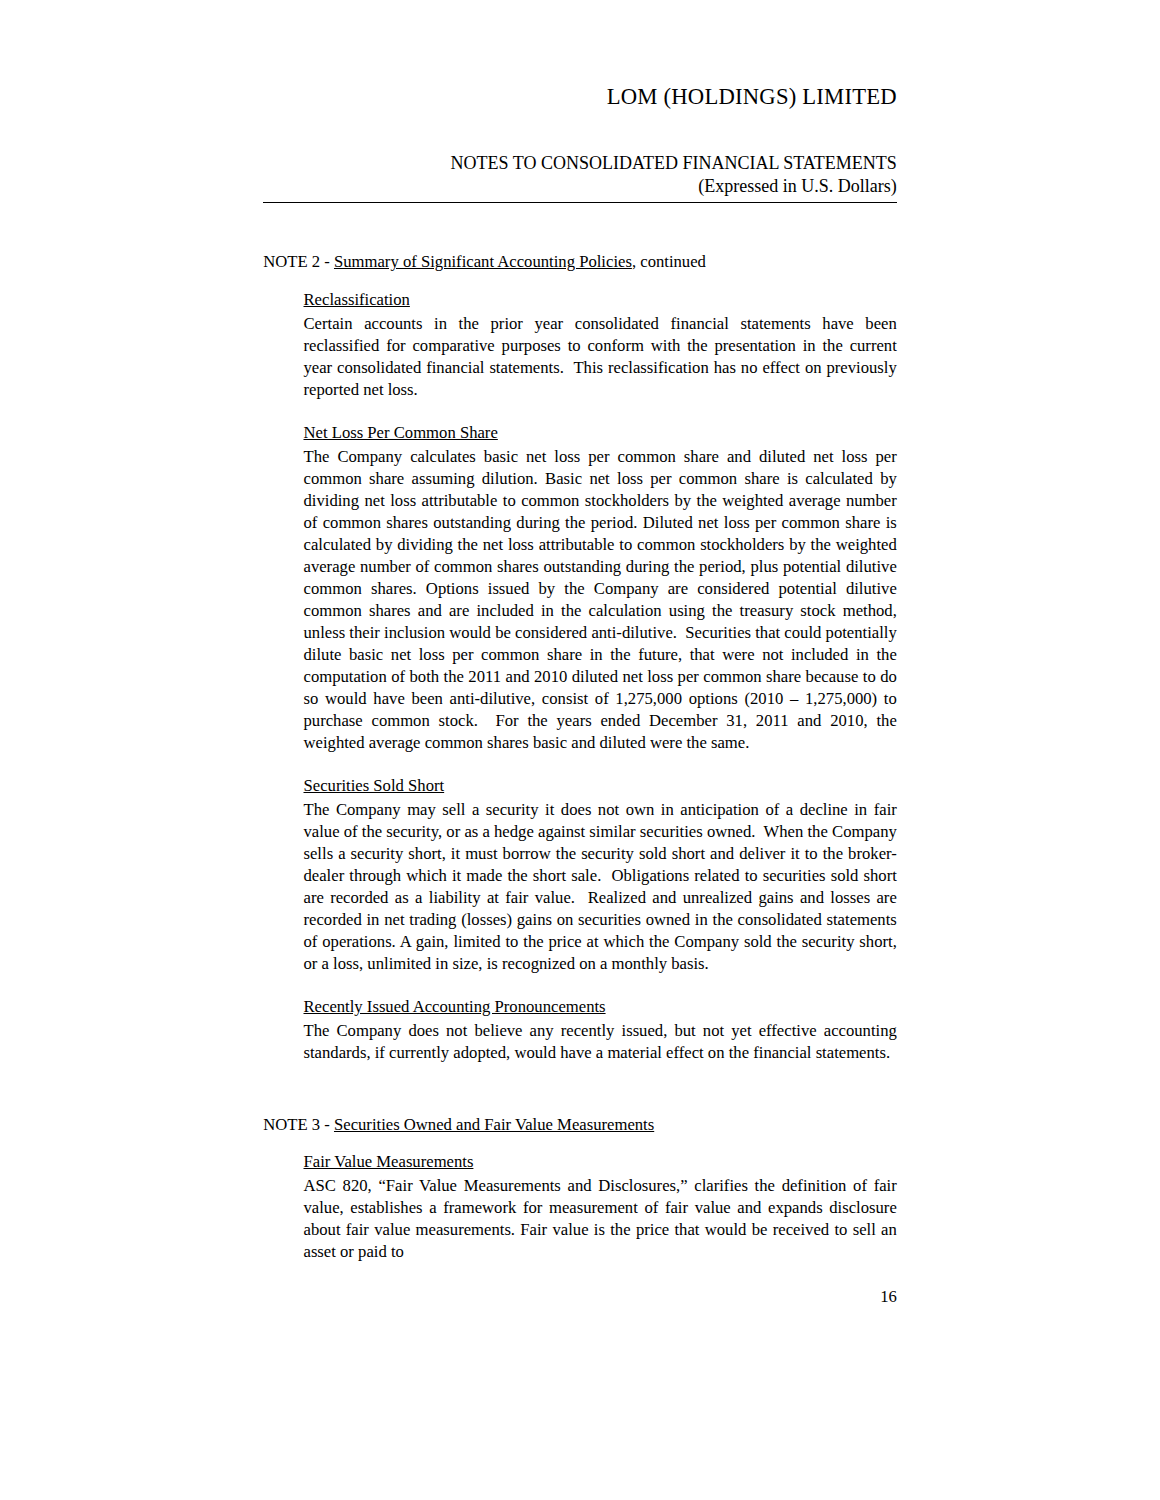LOM (HOLDINGS) LIMITED
NOTES TO CONSOLIDATED FINANCIAL STATEMENTS
(Expressed in U.S. Dollars)
NOTE 2 - Summary of Significant Accounting Policies, continued
Reclassification
Certain accounts in the prior year consolidated financial statements have been reclassified for comparative purposes to conform with the presentation in the current year consolidated financial statements. This reclassification has no effect on previously reported net loss.
Net Loss Per Common Share
The Company calculates basic net loss per common share and diluted net loss per common share assuming dilution. Basic net loss per common share is calculated by dividing net loss attributable to common stockholders by the weighted average number of common shares outstanding during the period. Diluted net loss per common share is calculated by dividing the net loss attributable to common stockholders by the weighted average number of common shares outstanding during the period, plus potential dilutive common shares. Options issued by the Company are considered potential dilutive common shares and are included in the calculation using the treasury stock method, unless their inclusion would be considered anti-dilutive. Securities that could potentially dilute basic net loss per common share in the future, that were not included in the computation of both the 2011 and 2010 diluted net loss per common share because to do so would have been anti-dilutive, consist of 1,275,000 options (2010 – 1,275,000) to purchase common stock. For the years ended December 31, 2011 and 2010, the weighted average common shares basic and diluted were the same.
Securities Sold Short
The Company may sell a security it does not own in anticipation of a decline in fair value of the security, or as a hedge against similar securities owned. When the Company sells a security short, it must borrow the security sold short and deliver it to the broker-dealer through which it made the short sale. Obligations related to securities sold short are recorded as a liability at fair value. Realized and unrealized gains and losses are recorded in net trading (losses) gains on securities owned in the consolidated statements of operations. A gain, limited to the price at which the Company sold the security short, or a loss, unlimited in size, is recognized on a monthly basis.
Recently Issued Accounting Pronouncements
The Company does not believe any recently issued, but not yet effective accounting standards, if currently adopted, would have a material effect on the financial statements.
NOTE 3 - Securities Owned and Fair Value Measurements
Fair Value Measurements
ASC 820, “Fair Value Measurements and Disclosures,” clarifies the definition of fair value, establishes a framework for measurement of fair value and expands disclosure about fair value measurements. Fair value is the price that would be received to sell an asset or paid to
16